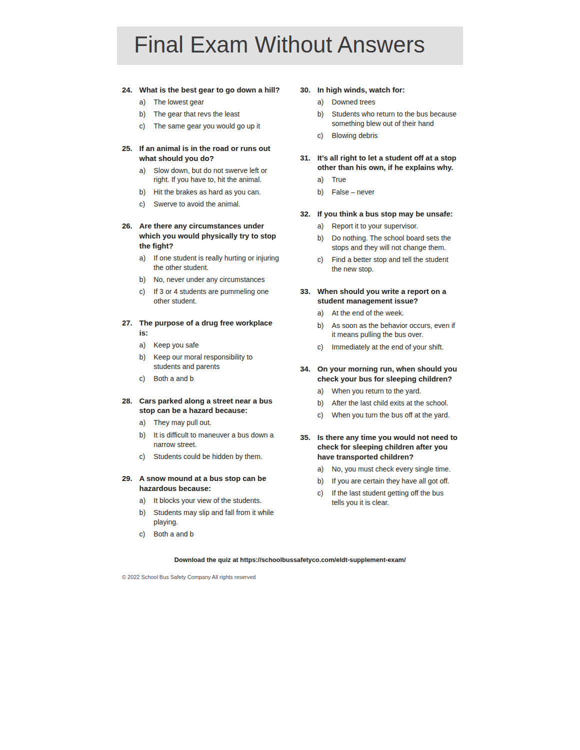Final Exam Without Answers
24.
What is the best gear to go down a hill?
a) The lowest gear
b) The gear that revs the least
c) The same gear you would go up it
25.
If an animal is in the road or runs out what should you do?
a) Slow down, but do not swerve left or right. If you have to, hit the animal.
b) Hit the brakes as hard as you can.
c) Swerve to avoid the animal.
26.
Are there any circumstances under which you would physically try to stop the fight?
a) If one student is really hurting or injuring the other student.
b) No, never under any circumstances
c) If 3 or 4 students are pummeling one other student.
27.
The purpose of a drug free workplace is:
a) Keep you safe
b) Keep our moral responsibility to students and parents
c) Both a and b
28.
Cars parked along a street near a bus stop can be a hazard because:
a) They may pull out.
b) It is difficult to maneuver a bus down a narrow street.
c) Students could be hidden by them.
29.
A snow mound at a bus stop can be hazardous because:
a) It blocks your view of the students.
b) Students may slip and fall from it while playing.
c) Both a and b
30.
In high winds, watch for:
a) Downed trees
b) Students who return to the bus because something blew out of their hand
c) Blowing debris
31.
It’s all right to let a student off at a stop other than his own, if he explains why.
a) True
b) False – never
32.
If you think a bus stop may be unsafe:
a) Report it to your supervisor.
b) Do nothing. The school board sets the stops and they will not change them.
c) Find a better stop and tell the student the new stop.
33.
When should you write a report on a student management issue?
a) At the end of the week.
b) As soon as the behavior occurs, even if it means pulling the bus over.
c) Immediately at the end of your shift.
34.
On your morning run, when should you check your bus for sleeping children?
a) When you return to the yard.
b) After the last child exits at the school.
c) When you turn the bus off at the yard.
35.
Is there any time you would not need to check for sleeping children after you have transported children?
a) No, you must check every single time.
b) If you are certain they have all got off.
c) If the last student getting off the bus tells you it is clear.
Download the quiz at https://schoolbussafetyco.com/eldt-supplement-exam/
© 2022 School Bus Safety Company All rights reserved